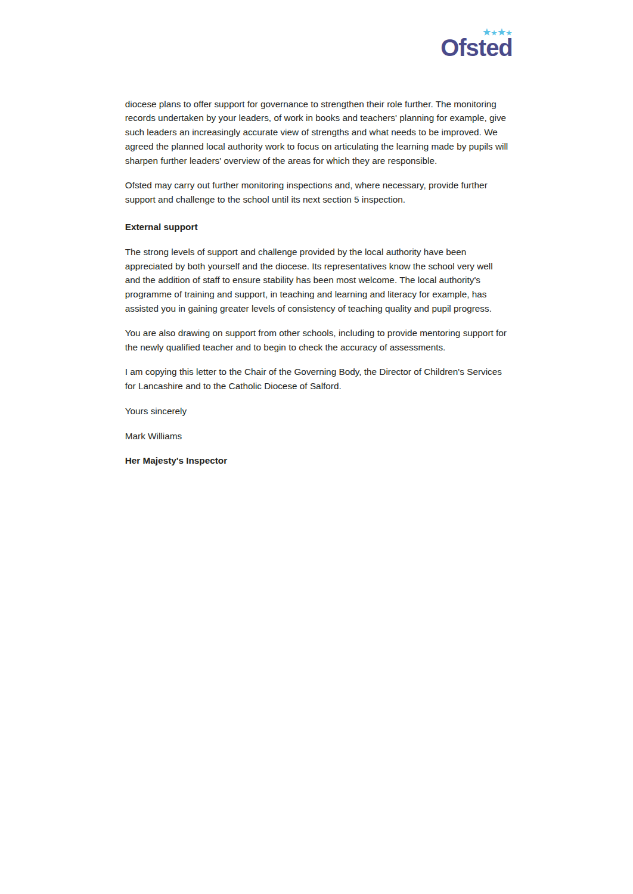★★★★
Ofsted
diocese plans to offer support for governance to strengthen their role further. The monitoring records undertaken by your leaders, of work in books and teachers' planning for example, give such leaders an increasingly accurate view of strengths and what needs to be improved. We agreed the planned local authority work to focus on articulating the learning made by pupils will sharpen further leaders' overview of the areas for which they are responsible.
Ofsted may carry out further monitoring inspections and, where necessary, provide further support and challenge to the school until its next section 5 inspection.
External support
The strong levels of support and challenge provided by the local authority have been appreciated by both yourself and the diocese. Its representatives know the school very well and the addition of staff to ensure stability has been most welcome. The local authority's programme of training and support, in teaching and learning and literacy for example, has assisted you in gaining greater levels of consistency of teaching quality and pupil progress.
You are also drawing on support from other schools, including to provide mentoring support for the newly qualified teacher and to begin to check the accuracy of assessments.
I am copying this letter to the Chair of the Governing Body, the Director of Children's Services for Lancashire and to the Catholic Diocese of Salford.
Yours sincerely
Mark Williams
Her Majesty's Inspector